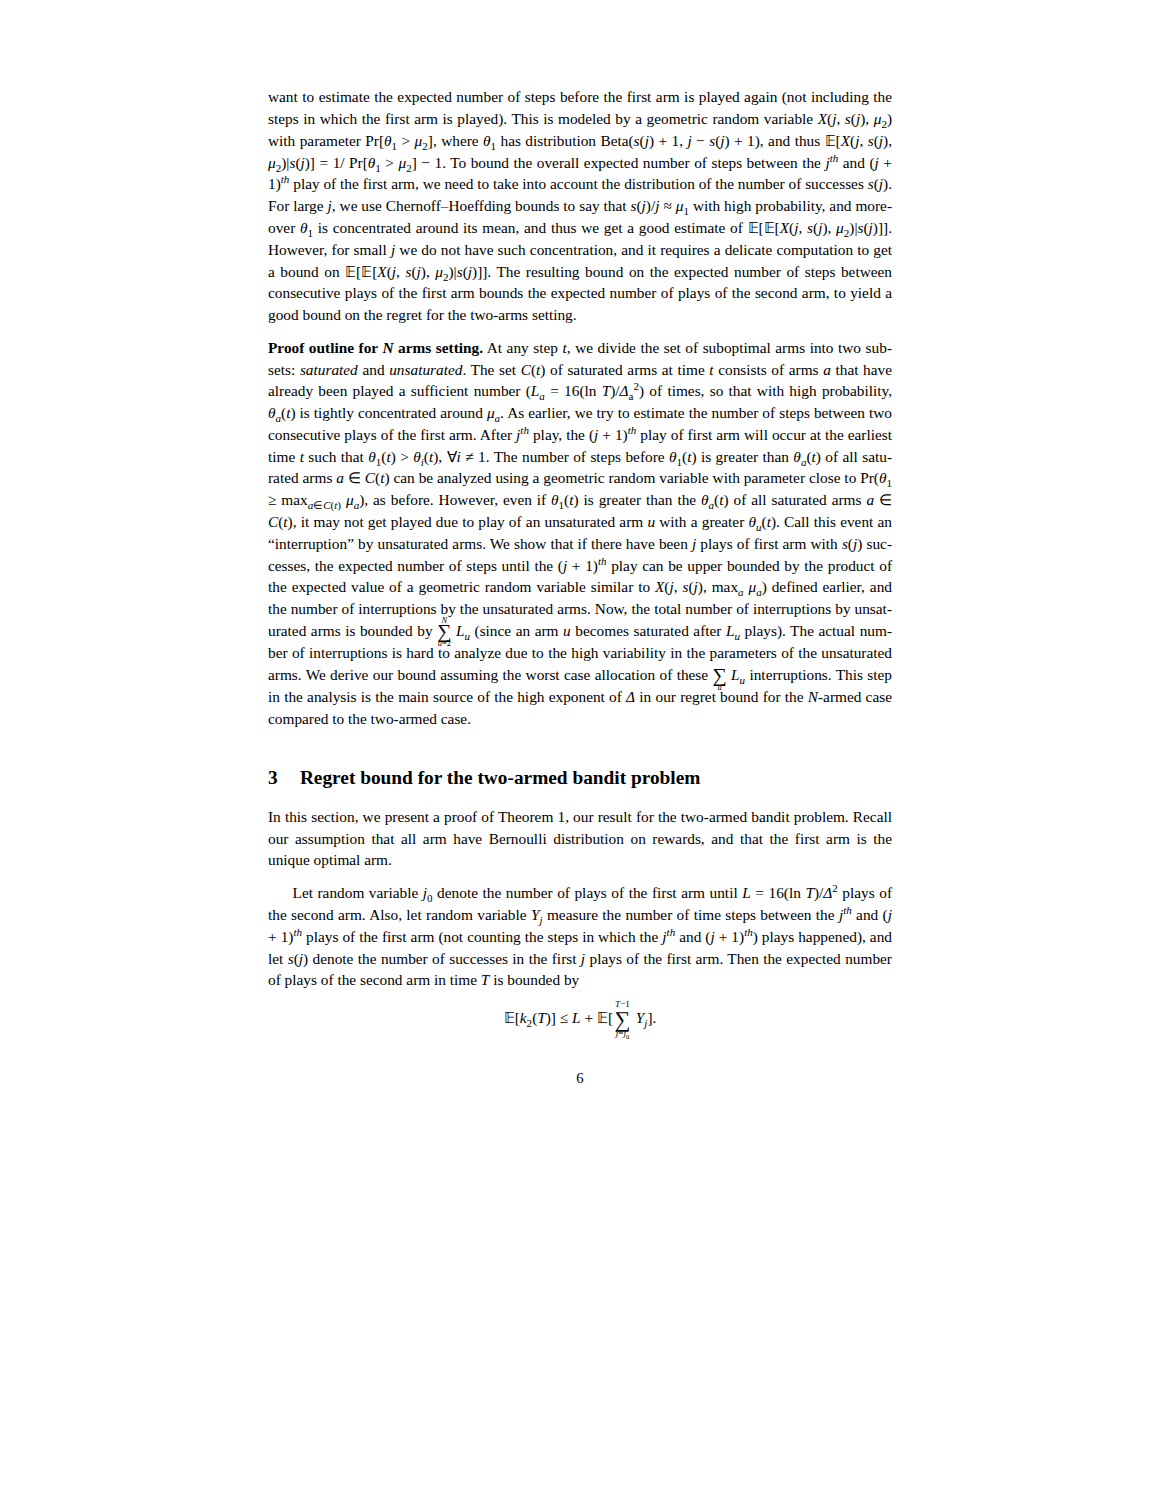want to estimate the expected number of steps before the first arm is played again (not including the steps in which the first arm is played). This is modeled by a geometric random variable X(j, s(j), μ2) with parameter Pr[θ1 > μ2], where θ1 has distribution Beta(s(j) + 1, j − s(j) + 1), and thus 𝔼[X(j, s(j), μ2)|s(j)] = 1/ Pr[θ1 > μ2] − 1. To bound the overall expected number of steps between the jth and (j + 1)th play of the first arm, we need to take into account the distribution of the number of successes s(j). For large j, we use Chernoff–Hoeffding bounds to say that s(j)/j ≈ μ1 with high probability, and moreover θ1 is concentrated around its mean, and thus we get a good estimate of 𝔼[𝔼[X(j, s(j), μ2)|s(j)]]. However, for small j we do not have such concentration, and it requires a delicate computation to get a bound on 𝔼[𝔼[X(j, s(j), μ2)|s(j)]]. The resulting bound on the expected number of steps between consecutive plays of the first arm bounds the expected number of plays of the second arm, to yield a good bound on the regret for the two-arms setting.
Proof outline for N arms setting. At any step t, we divide the set of suboptimal arms into two subsets: saturated and unsaturated. The set C(t) of saturated arms at time t consists of arms a that have already been played a sufficient number (La = 16(ln T)/Δa2) of times, so that with high probability, θa(t) is tightly concentrated around μa. As earlier, we try to estimate the number of steps between two consecutive plays of the first arm. After jth play, the (j + 1)th play of first arm will occur at the earliest time t such that θ1(t) > θi(t), ∀i ≠ 1. The number of steps before θ1(t) is greater than θa(t) of all saturated arms a ∈ C(t) can be analyzed using a geometric random variable with parameter close to Pr(θ1 ≥ maxa∈C(t) μa), as before. However, even if θ1(t) is greater than the θa(t) of all saturated arms a ∈ C(t), it may not get played due to play of an unsaturated arm u with a greater θu(t). Call this event an “interruption” by unsaturated arms. We show that if there have been j plays of first arm with s(j) successes, the expected number of steps until the (j + 1)th play can be upper bounded by the product of the expected value of a geometric random variable similar to X(j, s(j), maxa μa) defined earlier, and the number of interruptions by the unsaturated arms. Now, the total number of interruptions by unsaturated arms is bounded by N∑u=2 Lu (since an arm u becomes saturated after Lu plays). The actual number of interruptions is hard to analyze due to the high variability in the parameters of the unsaturated arms. We derive our bound assuming the worst case allocation of these ∑u Lu interruptions. This step in the analysis is the main source of the high exponent of Δ in our regret bound for the N-armed case compared to the two-armed case.
3 Regret bound for the two-armed bandit problem
In this section, we present a proof of Theorem 1, our result for the two-armed bandit problem. Recall our assumption that all arm have Bernoulli distribution on rewards, and that the first arm is the unique optimal arm.
Let random variable j0 denote the number of plays of the first arm until L = 16(ln T)/Δ2 plays of the second arm. Also, let random variable Yj measure the number of time steps between the jth and (j + 1)th plays of the first arm (not counting the steps in which the jth and (j + 1)th) plays happened), and let s(j) denote the number of successes in the first j plays of the first arm. Then the expected number of plays of the second arm in time T is bounded by
𝔼[k2(T)] ≤ L + 𝔼[T−1∑j=j0 Yj].
6